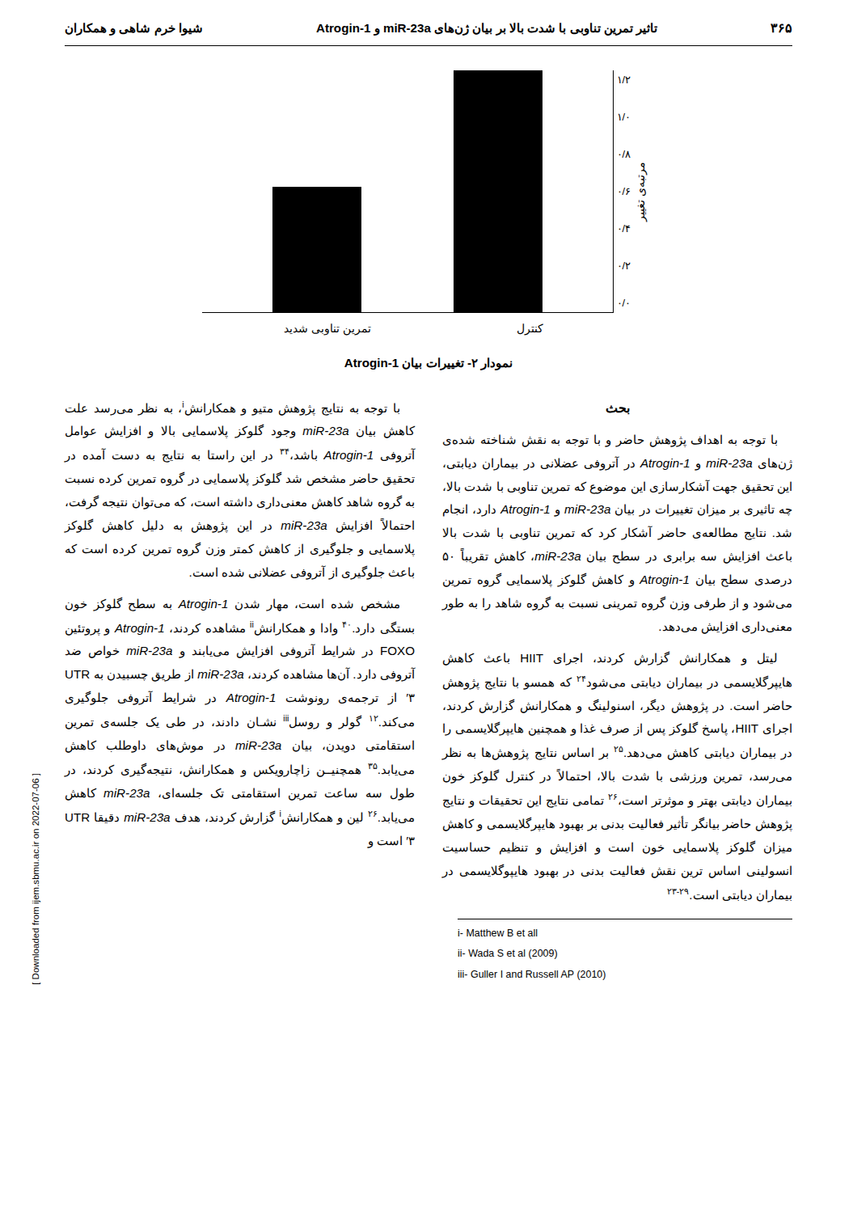۳۶۵
تاثیر تمرین تناوبی با شدت بالا بر بیان ژن‌های miR-23a و Atrogin-1
شیوا خرم شاهی و همکاران
مرتبه‌ی تغییر
۱/۲ ۱/۰ ۰/۸ ۰/۶ ۰/۴ ۰/۲ ۰/۰
کنترل تمرین تناوبی شدید
نمودار ۲- تغییرات بیان Atrogin-1
بحث
با توجه به اهداف پژوهش حاضر و با توجه به نقش شناخته شده‌ی ژن‌های miR-23a و Atrogin-1 در آتروفی عضلانی در بیماران دیابتی، این تحقیق جهت آشکارسازی این موضوع که تمرین تناوبی با شدت بالا، چه تاثیری بر میزان تغییرات در بیان miR-23a و Atrogin-1 دارد، انجام شد. نتایج مطالعه‌ی حاضر آشکار کرد که تمرین تناوبی با شدت بالا باعث افزایش سه برابری در سطح بیان miR-23a، کاهش تقریباً ۵۰ درصدی سطح بیان Atrogin-1 و کاهش گلوکز پلاسمایی گروه تمرین می‌شود و از طرفی وزن گروه تمرینی نسبت به گروه شاهد را به طور معنی‌داری افزایش می‌دهد.
لیتل و همکارانش گزارش کردند، اجرای HIIT باعث کاهش هایپرگلایسمی در بیماران دیابتی می‌شود۲۴ که همسو با نتایج پژوهش حاضر است. در پژوهش دیگر، اسنولینگ و همکارانش گزارش کردند، اجرای HIIT، پاسخ گلوکز پس از صرف غذا و همچنین هایپرگلایسمی را در بیماران دیابتی کاهش می‌دهد.۲۵ بر اساس نتایج پژوهش‌ها به نظر می‌رسد، تمرین ورزشی با شدت بالا، احتمالاً در کنترل گلوکز خون بیماران دیابتی بهتر و موثرتر است،۲۶ تمامی نتایج این تحقیقات و نتایج پژوهش حاضر بیانگر تأثیر فعالیت بدنی بر بهبود هایپرگلایسمی و کاهش میزان گلوکز پلاسمایی خون است و افزایش و تنظیم حساسیت انسولینی اساس ترین نقش فعالیت بدنی در بهبود هایپوگلایسمی در بیماران دیابتی است.۲۹-۲۳
با توجه به نتایج پژوهش متیو و همکارانشi، به نظر می‌رسد علت کاهش بیان miR-23a وجود گلوکز پلاسمایی بالا و افزایش عوامل آتروفی Atrogin-1 باشد،۳۴ در این راستا به نتایج به دست آمده در تحقیق حاضر مشخص شد گلوکز پلاسمایی در گروه تمرین کرده نسبت به گروه شاهد کاهش معنی‌داری داشته است، که می‌توان نتیجه گرفت، احتمالاً افزایش miR-23a در این پژوهش به دلیل کاهش گلوکز پلاسمایی و جلوگیری از کاهش کمتر وزن گروه تمرین کرده است که باعث جلوگیری از آتروفی عضلانی شده است.
مشخص شده است، مهار شدن Atrogin-1 به سطح گلوکز خون بستگی دارد.۴۰ وادا و همکارانشii مشاهده کردند، Atrogin-1 و پروتئین FOXO در شرایط آتروفی افزایش می‌یابند و miR-23a خواص ضد آتروفی دارد. آن‌ها مشاهده کردند، miR-23a از طریق چسبیدن به UTR ′۳ از ترجمه‌ی رونوشت Atrogin-1 در شرایط آتروفی جلوگیری می‌کند.۱۲ گولر و روسلiii نشـان دادند، در طی یک جلسه‌ی تمرین استقامتی دویدن، بیان miR-23a در موش‌های داوطلب کاهش می‌یابد.۳۵ همچنیــن زاچارویکس و همکارانش، نتیجه‌گیری کردند، در طول سه ساعت تمرین استقامتی تک جلسه‌ای، miR-23a کاهش می‌یابد.۲۶ لین و همکارانشi گزارش کردند، هدف miR-23a دقیقا UTR ′۳ است و
i- Matthew B et all
ii- Wada S et al (2009)
iii- Guller I and Russell AP (2010)
[ Downloaded from ijem.sbmu.ac.ir on 2022-07-06 ]